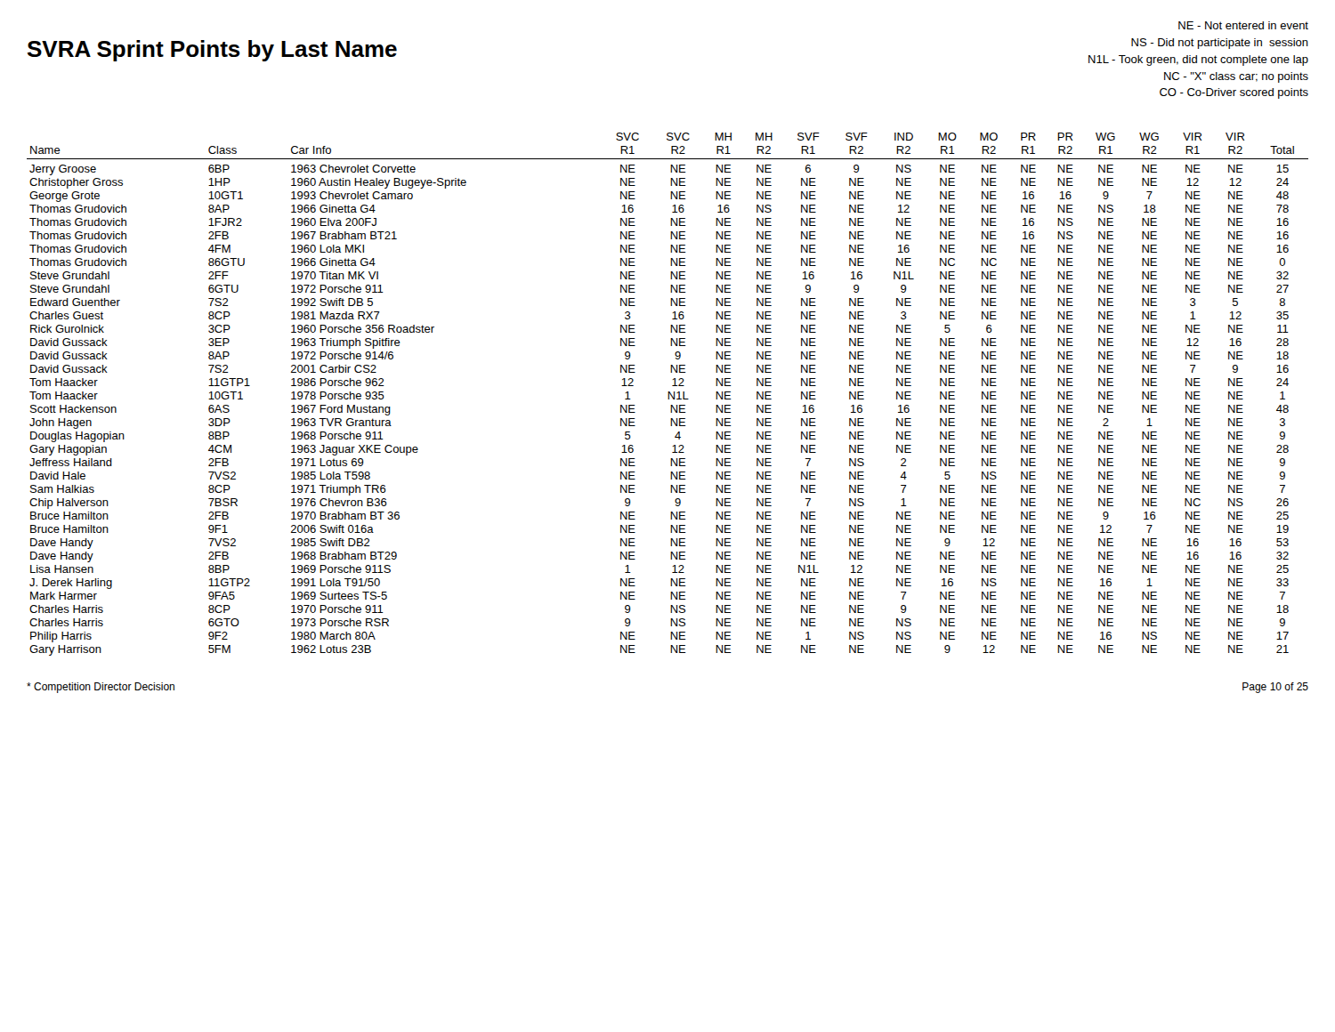SVRA Sprint Points by Last Name
NE - Not entered in event
NS - Did not participate in session
N1L - Took green, did not complete one lap
NC - "X" class car; no points
CO - Co-Driver scored points
| | | | SVC | SVC | MH | MH | SVF | SVF | IND | MO | MO | PR | PR | WG | WG | VIR | VIR | |
| --- | --- | --- | --- | --- | --- | --- | --- | --- | --- | --- | --- | --- | --- | --- | --- | --- | --- | --- |
| Name | Class | Car Info | R1 | R2 | R1 | R2 | R1 | R2 | R2 | R1 | R2 | R1 | R2 | R1 | R2 | R1 | R2 | Total |
| Jerry Groose | 6BP | 1963 Chevrolet Corvette | NE | NE | NE | NE | 6 | 9 | NS | NE | NE | NE | NE | NE | NE | NE | NE | 15 |
| Christopher Gross | 1HP | 1960 Austin Healey Bugeye-Sprite | NE | NE | NE | NE | NE | NE | NE | NE | NE | NE | NE | NE | NE | 12 | 12 | 24 |
| George Grote | 10GT1 | 1993 Chevrolet Camaro | NE | NE | NE | NE | NE | NE | NE | NE | NE | 16 | 16 | 9 | 7 | NE | NE | 48 |
| Thomas Grudovich | 8AP | 1966 Ginetta G4 | 16 | 16 | 16 | NS | NE | NE | 12 | NE | NE | NE | NE | NS | 18 | NE | NE | 78 |
| Thomas Grudovich | 1FJR2 | 1960 Elva 200FJ | NE | NE | NE | NE | NE | NE | NE | NE | NE | 16 | NS | NE | NE | NE | NE | 16 |
| Thomas Grudovich | 2FB | 1967 Brabham BT21 | NE | NE | NE | NE | NE | NE | NE | NE | NE | 16 | NS | NE | NE | NE | NE | 16 |
| Thomas Grudovich | 4FM | 1960 Lola MKI | NE | NE | NE | NE | NE | NE | 16 | NE | NE | NE | NE | NE | NE | NE | NE | 16 |
| Thomas Grudovich | 86GTU | 1966 Ginetta G4 | NE | NE | NE | NE | NE | NE | NE | NC | NC | NE | NE | NE | NE | NE | NE | 0 |
| Steve Grundahl | 2FF | 1970 Titan MK VI | NE | NE | NE | NE | 16 | 16 | N1L | NE | NE | NE | NE | NE | NE | NE | NE | 32 |
| Steve Grundahl | 6GTU | 1972 Porsche 911 | NE | NE | NE | NE | 9 | 9 | 9 | NE | NE | NE | NE | NE | NE | NE | NE | 27 |
| Edward Guenther | 7S2 | 1992 Swift DB 5 | NE | NE | NE | NE | NE | NE | NE | NE | NE | NE | NE | NE | NE | 3 | 5 | 8 |
| Charles Guest | 8CP | 1981 Mazda RX7 | 3 | 16 | NE | NE | NE | NE | 3 | NE | NE | NE | NE | NE | NE | 1 | 12 | 35 |
| Rick Gurolnick | 3CP | 1960 Porsche 356 Roadster | NE | NE | NE | NE | NE | NE | NE | 5 | 6 | NE | NE | NE | NE | NE | NE | 11 |
| David Gussack | 3EP | 1963 Triumph Spitfire | NE | NE | NE | NE | NE | NE | NE | NE | NE | NE | NE | NE | NE | 12 | 16 | 28 |
| David Gussack | 8AP | 1972 Porsche 914/6 | 9 | 9 | NE | NE | NE | NE | NE | NE | NE | NE | NE | NE | NE | NE | NE | 18 |
| David Gussack | 7S2 | 2001 Carbir CS2 | NE | NE | NE | NE | NE | NE | NE | NE | NE | NE | NE | NE | NE | 7 | 9 | 16 |
| Tom Haacker | 11GTP1 | 1986 Porsche 962 | 12 | 12 | NE | NE | NE | NE | NE | NE | NE | NE | NE | NE | NE | NE | NE | 24 |
| Tom Haacker | 10GT1 | 1978 Porsche 935 | 1 | N1L | NE | NE | NE | NE | NE | NE | NE | NE | NE | NE | NE | NE | NE | 1 |
| Scott Hackenson | 6AS | 1967 Ford Mustang | NE | NE | NE | NE | 16 | 16 | 16 | NE | NE | NE | NE | NE | NE | NE | NE | 48 |
| John Hagen | 3DP | 1963 TVR Grantura | NE | NE | NE | NE | NE | NE | NE | NE | NE | NE | NE | 2 | 1 | NE | NE | 3 |
| Douglas Hagopian | 8BP | 1968 Porsche 911 | 5 | 4 | NE | NE | NE | NE | NE | NE | NE | NE | NE | NE | NE | NE | NE | 9 |
| Gary Hagopian | 4CM | 1963 Jaguar XKE Coupe | 16 | 12 | NE | NE | NE | NE | NE | NE | NE | NE | NE | NE | NE | NE | NE | 28 |
| Jeffress Hailand | 2FB | 1971 Lotus 69 | NE | NE | NE | NE | 7 | NS | 2 | NE | NE | NE | NE | NE | NE | NE | NE | 9 |
| David Hale | 7VS2 | 1985 Lola T598 | NE | NE | NE | NE | NE | NE | 4 | 5 | NS | NE | NE | NE | NE | NE | NE | 9 |
| Sam Halkias | 8CP | 1971 Triumph TR6 | NE | NE | NE | NE | NE | NE | 7 | NE | NE | NE | NE | NE | NE | NE | NE | 7 |
| Chip Halverson | 7BSR | 1976 Chevron B36 | 9 | 9 | NE | NE | 7 | NS | 1 | NE | NE | NE | NE | NE | NE | NC | NS | 26 |
| Bruce Hamilton | 2FB | 1970 Brabham BT 36 | NE | NE | NE | NE | NE | NE | NE | NE | NE | NE | NE | 9 | 16 | NE | NE | 25 |
| Bruce Hamilton | 9F1 | 2006 Swift 016a | NE | NE | NE | NE | NE | NE | NE | NE | NE | NE | NE | 12 | 7 | NE | NE | 19 |
| Dave Handy | 7VS2 | 1985 Swift DB2 | NE | NE | NE | NE | NE | NE | NE | 9 | 12 | NE | NE | NE | NE | 16 | 16 | 53 |
| Dave Handy | 2FB | 1968 Brabham BT29 | NE | NE | NE | NE | NE | NE | NE | NE | NE | NE | NE | NE | NE | 16 | 16 | 32 |
| Lisa Hansen | 8BP | 1969 Porsche 911S | 1 | 12 | NE | NE | N1L | 12 | NE | NE | NE | NE | NE | NE | NE | NE | NE | 25 |
| J. Derek Harling | 11GTP2 | 1991 Lola T91/50 | NE | NE | NE | NE | NE | NE | NE | 16 | NS | NE | NE | 16 | 1 | NE | NE | 33 |
| Mark Harmer | 9FA5 | 1969 Surtees TS-5 | NE | NE | NE | NE | NE | NE | 7 | NE | NE | NE | NE | NE | NE | NE | NE | 7 |
| Charles Harris | 8CP | 1970 Porsche 911 | 9 | NS | NE | NE | NE | NE | 9 | NE | NE | NE | NE | NE | NE | NE | NE | 18 |
| Charles Harris | 6GTO | 1973 Porsche RSR | 9 | NS | NE | NE | NE | NE | NS | NE | NE | NE | NE | NE | NE | NE | NE | 9 |
| Philip Harris | 9F2 | 1980 March 80A | NE | NE | NE | NE | 1 | NS | NS | NE | NE | NE | NE | 16 | NS | NE | NE | 17 |
| Gary Harrison | 5FM | 1962 Lotus 23B | NE | NE | NE | NE | NE | NE | NE | 9 | 12 | NE | NE | NE | NE | NE | NE | 21 |
* Competition Director Decision Page 10 of 25